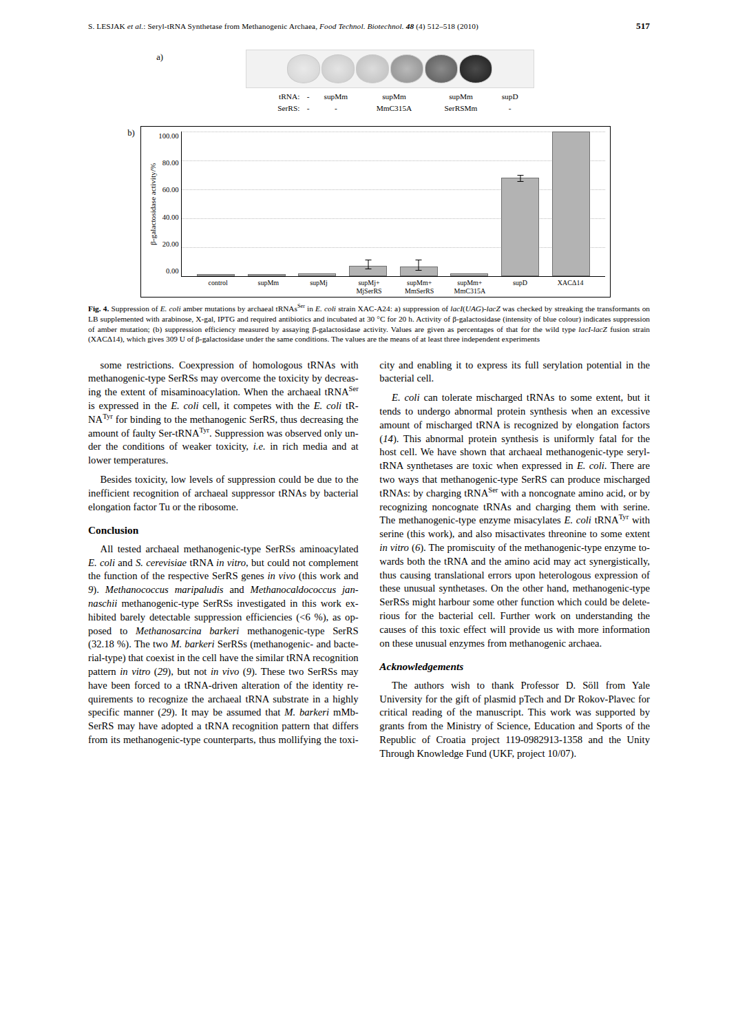S. LESJAK et al.: Seryl-tRNA Synthetase from Methanogenic Archaea, Food Technol. Biotechnol. 48 (4) 512–518 (2010)
517
a)
| tRNA: | - | supMm | supMm | supMm | supD |
| SerRS: | - | - | MmC315A | SerRSMm | - |
b)
β-galactosidase activity/%
100.00
80.00
60.00
40.00
20.00
0.00
control
supMm
supMj
supMj+
MjSerRS
supMm+
MmSerRS
supMm+
MmC315A
supD
XACΔ14
Fig. 4. Suppression of E. coli amber mutations by archaeal tRNAsSer in E. coli strain XAC-A24: a) suppression of lacI(UAG)-lacZ was checked by streaking the transformants on LB supplemented with arabinose, X-gal, IPTG and required antibiotics and incubated at 30 °C for 20 h. Activity of β-galactosidase (intensity of blue colour) indicates suppression of amber mutation; (b) suppression efficiency measured by assaying β-galactosidase activity. Values are given as percentages of that for the wild type lacI-lacZ fusion strain (XACΔ14), which gives 309 U of β-galactosidase under the same conditions. The values are the means of at least three independent experiments
some restrictions. Coexpression of homologous tRNAs with methanogenic-type SerRSs may overcome the toxicity by decreasing the extent of misaminoacylation. When the archaeal tRNASer is expressed in the E. coli cell, it competes with the E. coli tRNATyr for binding to the methanogenic SerRS, thus decreasing the amount of faulty Ser-tRNATyr. Suppression was observed only under the conditions of weaker toxicity, i.e. in rich media and at lower temperatures.
Besides toxicity, low levels of suppression could be due to the inefficient recognition of archaeal suppressor tRNAs by bacterial elongation factor Tu or the ribosome.
Conclusion
All tested archaeal methanogenic-type SerRSs aminoacylated E. coli and S. cerevisiae tRNA in vitro, but could not complement the function of the respective SerRS genes in vivo (this work and 9). Methanococcus maripaludis and Methanocaldococcus jannaschii methanogenic-type SerRSs investigated in this work exhibited barely detectable suppression efficiencies (<6 %), as opposed to Methanosarcina barkeri methanogenic-type SerRS (32.18 %). The two M. barkeri SerRSs (methanogenic- and bacterial-type) that coexist in the cell have the similar tRNA recognition pattern in vitro (29), but not in vivo (9). These two SerRSs may have been forced to a tRNA-driven alteration of the identity requirements to recognize the archaeal tRNA substrate in a highly specific manner (29). It may be assumed that M. barkeri mMbSerRS may have adopted a tRNA recognition pattern that differs from its methanogenic-type counterparts, thus mollifying the toxicity and enabling it to express its full serylation potential in the bacterial cell.
E. coli can tolerate mischarged tRNAs to some extent, but it tends to undergo abnormal protein synthesis when an excessive amount of mischarged tRNA is recognized by elongation factors (14). This abnormal protein synthesis is uniformly fatal for the host cell. We have shown that archaeal methanogenic-type seryl-tRNA synthetases are toxic when expressed in E. coli. There are two ways that methanogenic-type SerRS can produce mischarged tRNAs: by charging tRNASer with a noncognate amino acid, or by recognizing noncognate tRNAs and charging them with serine. The methanogenic-type enzyme misacylates E. coli tRNATyr with serine (this work), and also misactivates threonine to some extent in vitro (6). The promiscuity of the methanogenic-type enzyme towards both the tRNA and the amino acid may act synergistically, thus causing translational errors upon heterologous expression of these unusual synthetases. On the other hand, methanogenic-type SerRSs might harbour some other function which could be deleterious for the bacterial cell. Further work on understanding the causes of this toxic effect will provide us with more information on these unusual enzymes from methanogenic archaea.
Acknowledgements
The authors wish to thank Professor D. Söll from Yale University for the gift of plasmid pTech and Dr Rokov-Plavec for critical reading of the manuscript. This work was supported by grants from the Ministry of Science, Education and Sports of the Republic of Croatia project 119-0982913-1358 and the Unity Through Knowledge Fund (UKF, project 10/07).